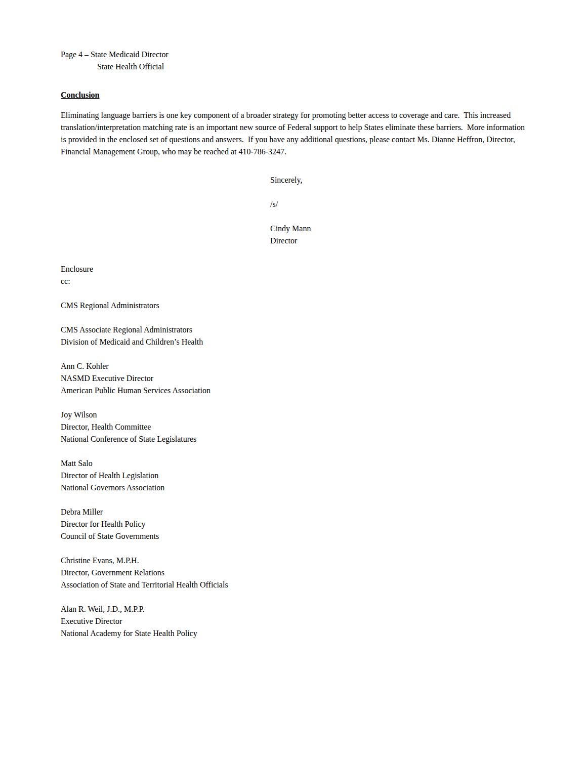Page 4 – State Medicaid Director
State Health Official
Conclusion
Eliminating language barriers is one key component of a broader strategy for promoting better access to coverage and care. This increased translation/interpretation matching rate is an important new source of Federal support to help States eliminate these barriers. More information is provided in the enclosed set of questions and answers. If you have any additional questions, please contact Ms. Dianne Heffron, Director, Financial Management Group, who may be reached at 410-786-3247.
Sincerely,
/s/
Cindy Mann
Director
Enclosure
cc:
CMS Regional Administrators
CMS Associate Regional Administrators
Division of Medicaid and Children’s Health
Ann C. Kohler
NASMD Executive Director
American Public Human Services Association
Joy Wilson
Director, Health Committee
National Conference of State Legislatures
Matt Salo
Director of Health Legislation
National Governors Association
Debra Miller
Director for Health Policy
Council of State Governments
Christine Evans, M.P.H.
Director, Government Relations
Association of State and Territorial Health Officials
Alan R. Weil, J.D., M.P.P.
Executive Director
National Academy for State Health Policy